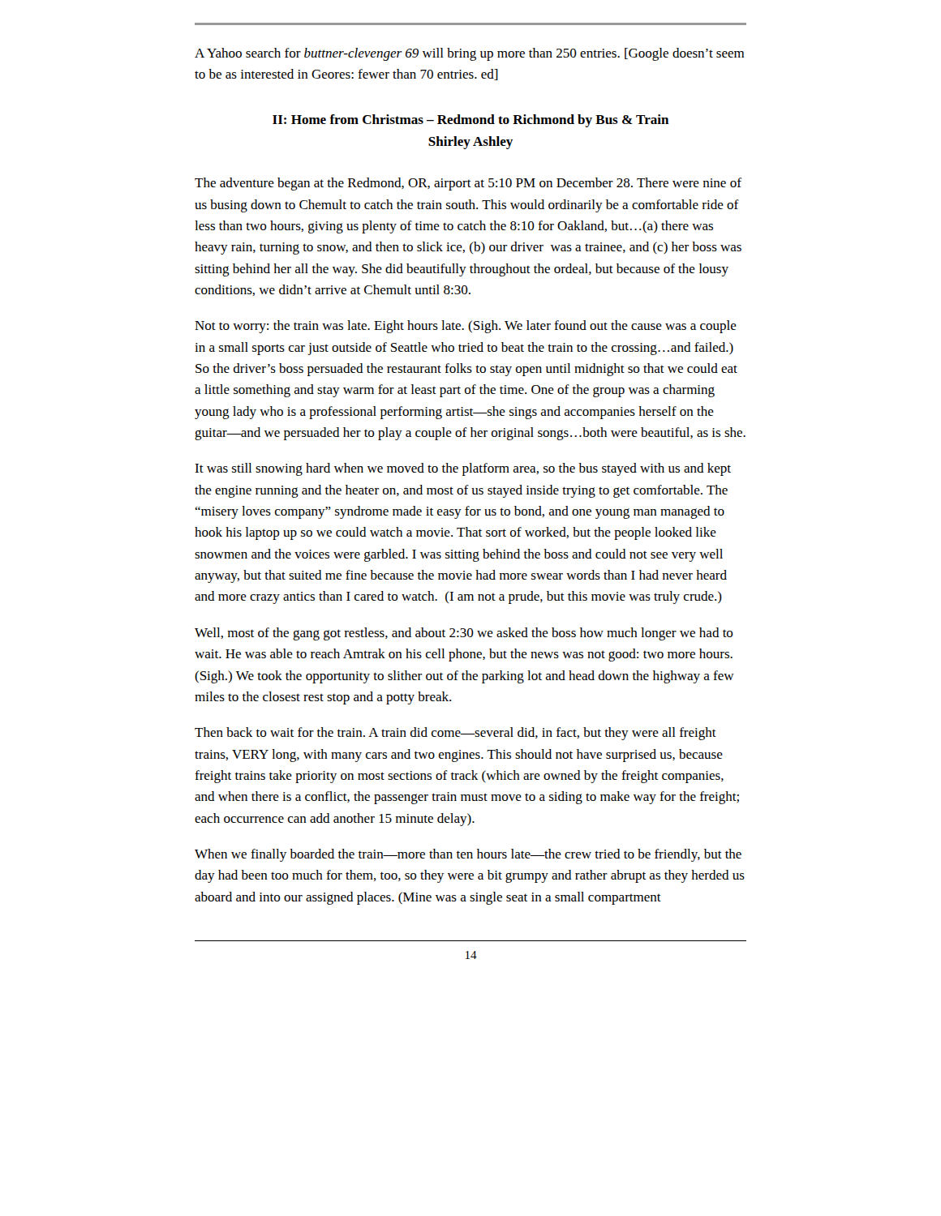A Yahoo search for buttner-clevenger 69 will bring up more than 250 entries. [Google doesn’t seem to be as interested in Geores: fewer than 70 entries. ed]
II: Home from Christmas – Redmond to Richmond by Bus & Train
Shirley Ashley
The adventure began at the Redmond, OR, airport at 5:10 PM on December 28. There were nine of us busing down to Chemult to catch the train south. This would ordinarily be a comfortable ride of less than two hours, giving us plenty of time to catch the 8:10 for Oakland, but…(a) there was heavy rain, turning to snow, and then to slick ice, (b) our driver was a trainee, and (c) her boss was sitting behind her all the way. She did beautifully throughout the ordeal, but because of the lousy conditions, we didn’t arrive at Chemult until 8:30.
Not to worry: the train was late. Eight hours late. (Sigh. We later found out the cause was a couple in a small sports car just outside of Seattle who tried to beat the train to the crossing…and failed.) So the driver’s boss persuaded the restaurant folks to stay open until midnight so that we could eat a little something and stay warm for at least part of the time. One of the group was a charming young lady who is a professional performing artist—she sings and accompanies herself on the guitar—and we persuaded her to play a couple of her original songs…both were beautiful, as is she.
It was still snowing hard when we moved to the platform area, so the bus stayed with us and kept the engine running and the heater on, and most of us stayed inside trying to get comfortable. The “misery loves company” syndrome made it easy for us to bond, and one young man managed to hook his laptop up so we could watch a movie. That sort of worked, but the people looked like snowmen and the voices were garbled. I was sitting behind the boss and could not see very well anyway, but that suited me fine because the movie had more swear words than I had never heard and more crazy antics than I cared to watch. (I am not a prude, but this movie was truly crude.)
Well, most of the gang got restless, and about 2:30 we asked the boss how much longer we had to wait. He was able to reach Amtrak on his cell phone, but the news was not good: two more hours. (Sigh.) We took the opportunity to slither out of the parking lot and head down the highway a few miles to the closest rest stop and a potty break.
Then back to wait for the train. A train did come—several did, in fact, but they were all freight trains, VERY long, with many cars and two engines. This should not have surprised us, because freight trains take priority on most sections of track (which are owned by the freight companies, and when there is a conflict, the passenger train must move to a siding to make way for the freight; each occurrence can add another 15 minute delay).
When we finally boarded the train—more than ten hours late—the crew tried to be friendly, but the day had been too much for them, too, so they were a bit grumpy and rather abrupt as they herded us aboard and into our assigned places. (Mine was a single seat in a small compartment
14